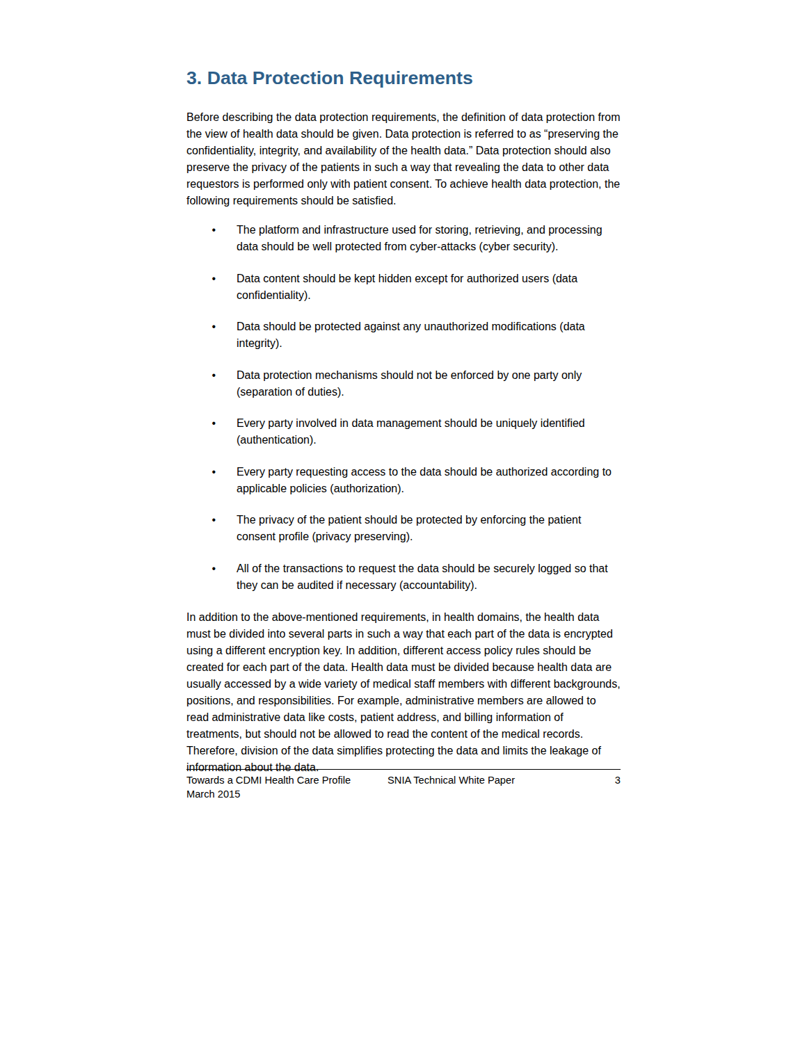3. Data Protection Requirements
Before describing the data protection requirements, the definition of data protection from the view of health data should be given. Data protection is referred to as “preserving the confidentiality, integrity, and availability of the health data.” Data protection should also preserve the privacy of the patients in such a way that revealing the data to other data requestors is performed only with patient consent. To achieve health data protection, the following requirements should be satisfied.
The platform and infrastructure used for storing, retrieving, and processing data should be well protected from cyber-attacks (cyber security).
Data content should be kept hidden except for authorized users (data confidentiality).
Data should be protected against any unauthorized modifications (data integrity).
Data protection mechanisms should not be enforced by one party only (separation of duties).
Every party involved in data management should be uniquely identified (authentication).
Every party requesting access to the data should be authorized according to applicable policies (authorization).
The privacy of the patient should be protected by enforcing the patient consent profile (privacy preserving).
All of the transactions to request the data should be securely logged so that they can be audited if necessary (accountability).
In addition to the above-mentioned requirements, in health domains, the health data must be divided into several parts in such a way that each part of the data is encrypted using a different encryption key. In addition, different access policy rules should be created for each part of the data. Health data must be divided because health data are usually accessed by a wide variety of medical staff members with different backgrounds, positions, and responsibilities. For example, administrative members are allowed to read administrative data like costs, patient address, and billing information of treatments, but should not be allowed to read the content of the medical records. Therefore, division of the data simplifies protecting the data and limits the leakage of information about the data.
Towards a CDMI Health Care Profile March 2015
SNIA Technical White Paper
3